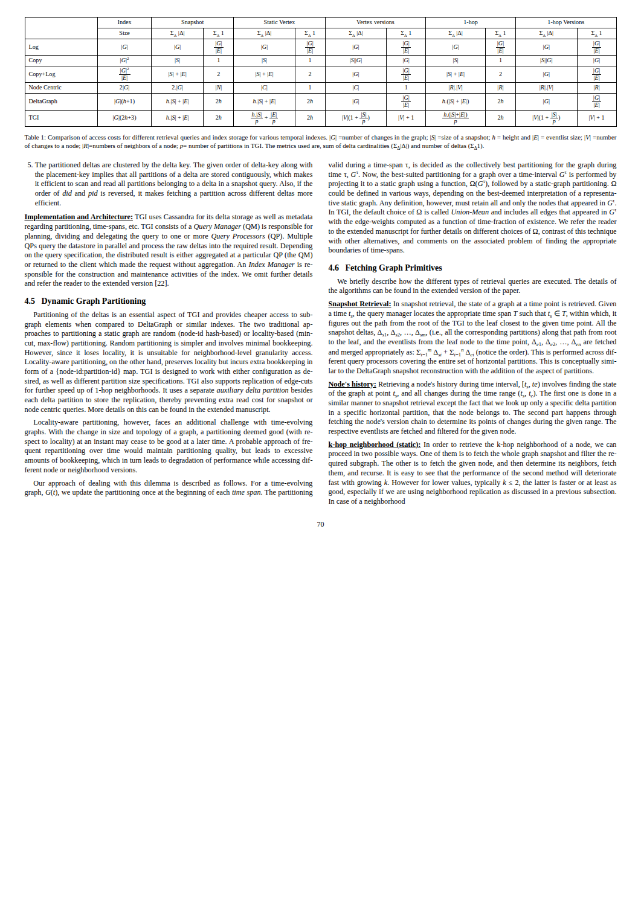| | Index | Snapshot | Static Vertex | Vertex versions | 1-hop | 1-hop Versions |
| --- | --- | --- | --- | --- | --- | --- |
| Size | Σ Δ /Δ/ | Σ Δ 1 | Σ Δ /Δ/ | Σ Δ 1 | Σ Δ /Δ/ | Σ Δ 1 | Σ Δ /Δ/ | Σ Δ 1 | Σ Δ /Δ/ | Σ Δ 1 |
| Log | / G / | / G / | / G / / E / | / G / | / G / / E / | / G / | / G / / E / | / G / | / G / / E / | / G / | / G / / E / |
| Copy | / G / 2 | / S / | 1 | / S / | 1 | / S // G / | / G / | / S / | 1 | / S // G / | / G / |
| Copy+Log | / G / 2 / E / | / S / + / E / | 2 | / S / + / E / | 2 | / G / | / G / / E / | / S / + / E / | 2 | / G / | / G / / E / |
| Node Centric | 2/ G / | 2./ G / | / N / | / C / | 1 | / C / | 1 | / R /./ V / | / R / | / R /./ V / | / R / |
| DeltaGraph | / G /( h +1) | h ./ S / + / E / | 2 h | h ./ S / + / E / | 2 h | / G / | / G / / E / | h .(/ S / + / E /) | 2 h | / G / | / G / / E / |
| TGI | / G /(2 h +3) | h ./ S / + / E / | 2 h | h ./ S / p + / E / p | 2 h | / V /(1 + / S / p ) | / V / + 1 | h .(/ S /+/ E /) p | 2 h | / V /(1 + / S / p ) | / V / + 1 |
Table 1: Comparison of access costs for different retrieval queries and index storage for various temporal indexes. |G| =number of changes in the graph; |S| =size of a snapshot; h = height and |E| = eventlist size; |V| =number of changes to a node; |R|=numbers of neighbors of a node; p= number of partitions in TGI. The metrics used are, sum of delta cardinalities (ΣΔ|Δ|) and number of deltas (ΣΔ1).
The partitioned deltas are clustered by the delta key. The given order of delta-key along with the placement-key implies that all partitions of a delta are stored contiguously, which makes it efficient to scan and read all partitions belonging to a delta in a snapshot query. Also, if the order of did and pid is reversed, it makes fetching a partition across different deltas more efficient.
Implementation and Architecture: TGI uses Cassandra for its delta storage as well as metadata regarding partitioning, time-spans, etc. TGI consists of a Query Manager (QM) is responsible for planning, dividing and delegating the query to one or more Query Processors (QP). Multiple QPs query the datastore in parallel and process the raw deltas into the required result. Depending on the query specification, the distributed result is either aggregated at a particular QP (the QM) or returned to the client which made the request without aggregation. An Index Manager is responsible for the construction and maintenance activities of the index. We omit further details and refer the reader to the extended version [22].
4.5 Dynamic Graph Partitioning
Partitioning of the deltas is an essential aspect of TGI and provides cheaper access to subgraph elements when compared to DeltaGraph or similar indexes. The two traditional approaches to partitioning a static graph are random (node-id hash-based) or locality-based (min-cut, max-flow) partitioning. Random partitioning is simpler and involves minimal bookkeeping. However, since it loses locality, it is unsuitable for neighborhood-level granularity access. Locality-aware partitioning, on the other hand, preserves locality but incurs extra bookkeeping in form of a {node-id:partition-id} map. TGI is designed to work with either configuration as desired, as well as different partition size specifications. TGI also supports replication of edge-cuts for further speed up of 1-hop neighborhoods. It uses a separate auxiliary delta partition besides each delta partition to store the replication, thereby preventing extra read cost for snapshot or node centric queries. More details on this can be found in the extended manuscript.
Locality-aware partitioning, however, faces an additional challenge with time-evolving graphs. With the change in size and topology of a graph, a partitioning deemed good (with respect to locality) at an instant may cease to be good at a later time. A probable approach of frequent repartitioning over time would maintain partitioning quality, but leads to excessive amounts of bookkeeping, which in turn leads to degradation of performance while accessing different node or neighborhood versions.
Our approach of dealing with this dilemma is described as follows. For a time-evolving graph, G(t), we update the partitioning once at the beginning of each time span. The partitioning valid during a time-span τ, is decided as the collectively best partitioning for the graph during time τ, Gτ. Now, the best-suited partitioning for a graph over a time-interval Gτ is performed by projecting it to a static graph using a function, Ω(Gτ), followed by a static-graph partitioning. Ω could be defined in various ways, depending on the best-deemed interpretation of a representative static graph. Any definition, however, must retain all and only the nodes that appeared in Gτ. In TGI, the default choice of Ω is called Union-Mean and includes all edges that appeared in Gτ with the edge-weights computed as a function of time-fraction of existence. We refer the reader to the extended manuscript for further details on different choices of Ω, contrast of this technique with other alternatives, and comments on the associated problem of finding the appropriate boundaries of time-spans.
4.6 Fetching Graph Primitives
We briefly describe how the different types of retrieval queries are executed. The details of the algorithms can be found in the extended version of the paper.
Snapshot Retrieval: In snapshot retrieval, the state of a graph at a time point is retrieved. Given a time ts, the query manager locates the appropriate time span T such that ts ∈ T, within which, it figures out the path from the root of the TGI to the leaf closest to the given time point. All the snapshot deltas, Δs1, Δs2, …, Δsm, (i.e., all the corresponding partitions) along that path from root to the leaf, and the eventlists from the leaf node to the time point, Δe1, Δe2, …, Δen are fetched and merged appropriately as: Σi=1m Δsi + Σi=1n Δei (notice the order). This is performed across different query processors covering the entire set of horizontal partitions. This is conceptually similar to the DeltaGraph snapshot reconstruction with the addition of the aspect of partitions.
Node's history: Retrieving a node's history during time interval, [ts, te) involves finding the state of the graph at point ts, and all changes during the time range (ts, te). The first one is done in a similar manner to snapshot retrieval except the fact that we look up only a specific delta partition in a specific horizontal partition, that the node belongs to. The second part happens through fetching the node's version chain to determine its points of changes during the given range. The respective eventlists are fetched and filtered for the given node.
k-hop neighborhood (static): In order to retrieve the k-hop neighborhood of a node, we can proceed in two possible ways. One of them is to fetch the whole graph snapshot and filter the required subgraph. The other is to fetch the given node, and then determine its neighbors, fetch them, and recurse. It is easy to see that the performance of the second method will deteriorate fast with growing k. However for lower values, typically k ≤ 2, the latter is faster or at least as good, especially if we are using neighborhood replication as discussed in a previous subsection. In case of a neighborhood
70